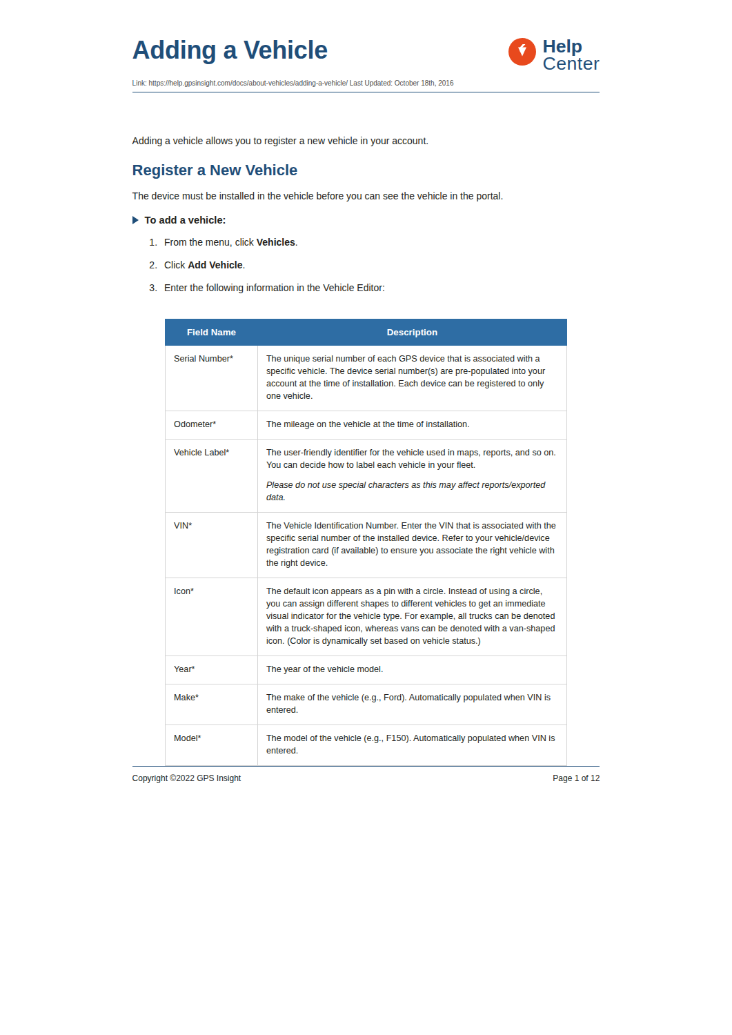Adding a Vehicle
Help Center
Link: https://help.gpsinsight.com/docs/about-vehicles/adding-a-vehicle/ Last Updated: October 18th, 2016
Adding a vehicle allows you to register a new vehicle in your account.
Register a New Vehicle
The device must be installed in the vehicle before you can see the vehicle in the portal.
To add a vehicle:
From the menu, click Vehicles.
Click Add Vehicle.
Enter the following information in the Vehicle Editor:
| Field Name | Description |
| --- | --- |
| Serial Number* | The unique serial number of each GPS device that is associated with a specific vehicle. The device serial number(s) are pre-populated into your account at the time of installation. Each device can be registered to only one vehicle. |
| Odometer* | The mileage on the vehicle at the time of installation. |
| Vehicle Label* | The user-friendly identifier for the vehicle used in maps, reports, and so on. You can decide how to label each vehicle in your fleet. Please do not use special characters as this may affect reports/exported data. |
| VIN* | The Vehicle Identification Number. Enter the VIN that is associated with the specific serial number of the installed device. Refer to your vehicle/device registration card (if available) to ensure you associate the right vehicle with the right device. |
| Icon* | The default icon appears as a pin with a circle. Instead of using a circle, you can assign different shapes to different vehicles to get an immediate visual indicator for the vehicle type. For example, all trucks can be denoted with a truck-shaped icon, whereas vans can be denoted with a van-shaped icon. (Color is dynamically set based on vehicle status.) |
| Year* | The year of the vehicle model. |
| Make* | The make of the vehicle (e.g., Ford). Automatically populated when VIN is entered. |
| Model* | The model of the vehicle (e.g., F150). Automatically populated when VIN is entered. |
Copyright ©2022 GPS Insight Page 1 of 12